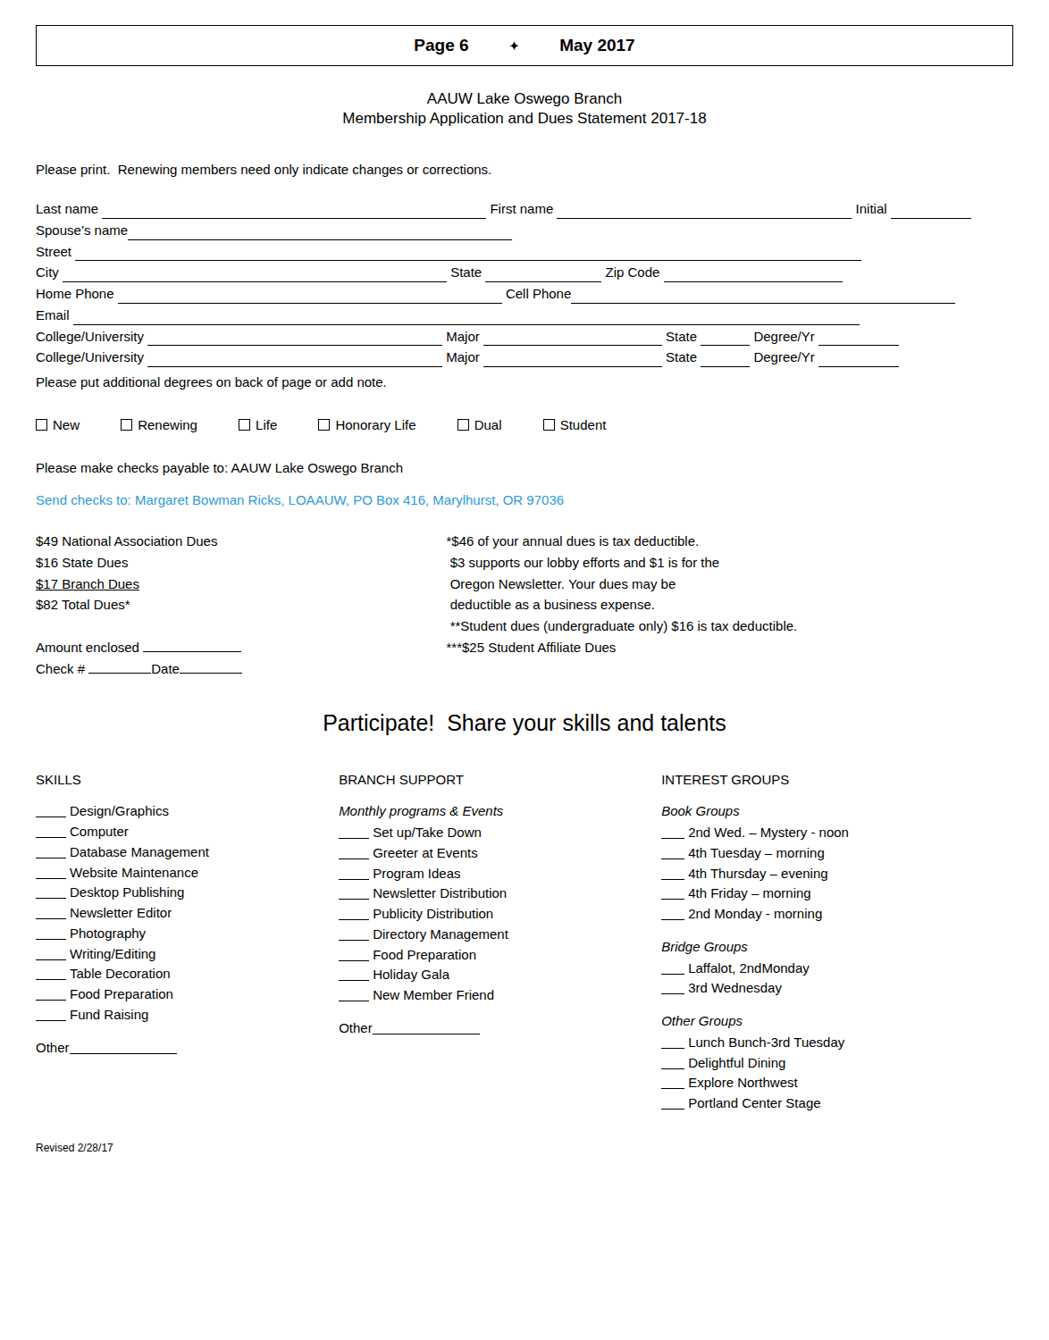Page 6 ✦ May 2017
AAUW Lake Oswego Branch
Membership Application and Dues Statement 2017-18
Please print. Renewing members need only indicate changes or corrections.
Last name First name Initial
Spouse’s name
Street
City State Zip Code
Home Phone Cell Phone
Email
College/University Major State Degree/Yr
College/University Major State Degree/Yr
Please put additional degrees on back of page or add note.
New Renewing Life Honorary Life Dual Student
Please make checks payable to: AAUW Lake Oswego Branch
Send checks to: Margaret Bowman Ricks, LOAAUW, PO Box 416, Marylhurst, OR 97036
| $49 National Association Dues $16 State Dues $17 Branch Dues $82 Total Dues* Amount enclosed Check # Date | *$46 of your annual dues is tax deductible. $3 supports our lobby efforts and $1 is for the Oregon Newsletter. Your dues may be deductible as a business expense. **Student dues (undergraduate only) $16 is tax deductible. ***$25 Student Affiliate Dues |
Participate! Share your skills and talents
| SKILLS Design/Graphics Computer Database Management Website Maintenance Desktop Publishing Newsletter Editor Photography Writing/Editing Table Decoration Food Preparation Fund Raising Other | BRANCH SUPPORT Monthly programs & Events Set up/Take Down Greeter at Events Program Ideas Newsletter Distribution Publicity Distribution Directory Management Food Preparation Holiday Gala New Member Friend Other | INTEREST GROUPS Book Groups 2nd Wed. – Mystery - noon 4th Tuesday – morning 4th Thursday – evening 4th Friday – morning 2nd Monday - morning Bridge Groups Laffalot, 2ndMonday 3rd Wednesday Other Groups Lunch Bunch-3rd Tuesday Delightful Dining Explore Northwest Portland Center Stage |
Revised 2/28/17